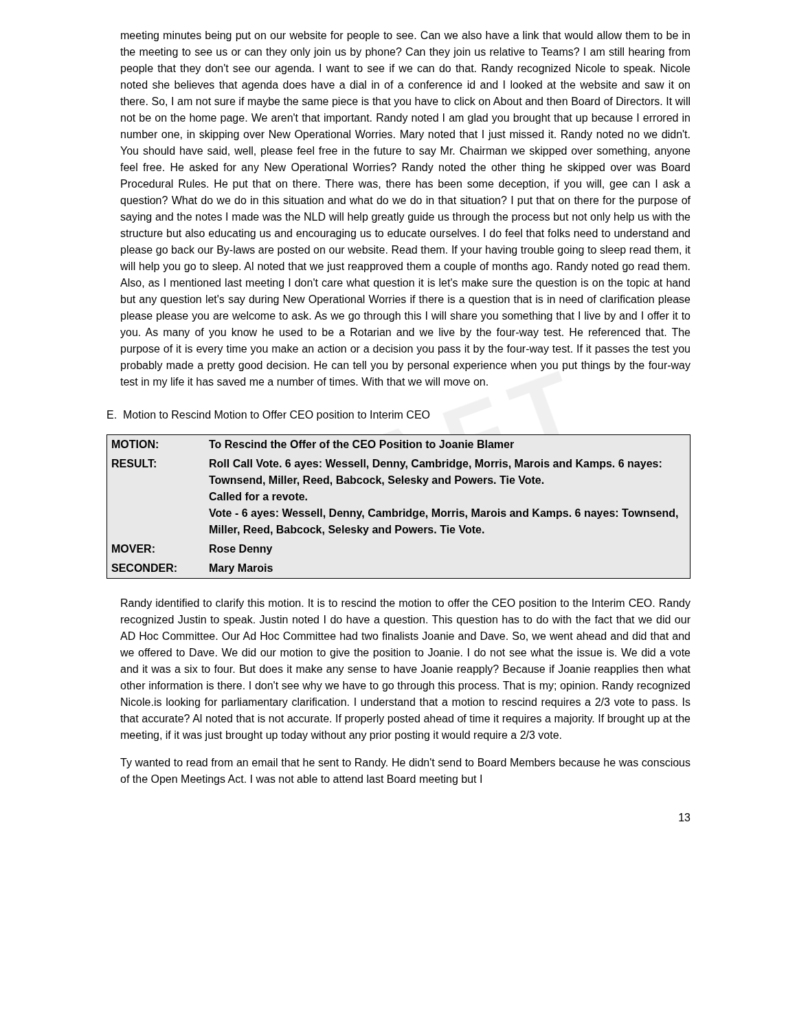DRAFT
meeting minutes being put on our website for people to see. Can we also have a link that would allow them to be in the meeting to see us or can they only join us by phone? Can they join us relative to Teams? I am still hearing from people that they don't see our agenda. I want to see if we can do that. Randy recognized Nicole to speak. Nicole noted she believes that agenda does have a dial in of a conference id and I looked at the website and saw it on there. So, I am not sure if maybe the same piece is that you have to click on About and then Board of Directors. It will not be on the home page. We aren't that important. Randy noted I am glad you brought that up because I errored in number one, in skipping over New Operational Worries. Mary noted that I just missed it. Randy noted no we didn't. You should have said, well, please feel free in the future to say Mr. Chairman we skipped over something, anyone feel free. He asked for any New Operational Worries? Randy noted the other thing he skipped over was Board Procedural Rules. He put that on there. There was, there has been some deception, if you will, gee can I ask a question? What do we do in this situation and what do we do in that situation? I put that on there for the purpose of saying and the notes I made was the NLD will help greatly guide us through the process but not only help us with the structure but also educating us and encouraging us to educate ourselves. I do feel that folks need to understand and please go back our By-laws are posted on our website. Read them. If your having trouble going to sleep read them, it will help you go to sleep. Al noted that we just reapproved them a couple of months ago. Randy noted go read them. Also, as I mentioned last meeting I don't care what question it is let's make sure the question is on the topic at hand but any question let's say during New Operational Worries if there is a question that is in need of clarification please please please you are welcome to ask. As we go through this I will share you something that I live by and I offer it to you. As many of you know he used to be a Rotarian and we live by the four-way test. He referenced that. The purpose of it is every time you make an action or a decision you pass it by the four-way test. If it passes the test you probably made a pretty good decision. He can tell you by personal experience when you put things by the four-way test in my life it has saved me a number of times. With that we will move on.
E. Motion to Rescind Motion to Offer CEO position to Interim CEO
| MOTION: | To Rescind the Offer of the CEO Position to Joanie Blamer |
| RESULT: | Roll Call Vote. 6 ayes: Wessell, Denny, Cambridge, Morris, Marois and Kamps. 6 nayes: Townsend, Miller, Reed, Babcock, Selesky and Powers. Tie Vote. Called for a revote. Vote - 6 ayes: Wessell, Denny, Cambridge, Morris, Marois and Kamps. 6 nayes: Townsend, Miller, Reed, Babcock, Selesky and Powers. Tie Vote. |
| MOVER: | Rose Denny |
| SECONDER: | Mary Marois |
Randy identified to clarify this motion. It is to rescind the motion to offer the CEO position to the Interim CEO. Randy recognized Justin to speak. Justin noted I do have a question. This question has to do with the fact that we did our AD Hoc Committee. Our Ad Hoc Committee had two finalists Joanie and Dave. So, we went ahead and did that and we offered to Dave. We did our motion to give the position to Joanie. I do not see what the issue is. We did a vote and it was a six to four. But does it make any sense to have Joanie reapply? Because if Joanie reapplies then what other information is there. I don't see why we have to go through this process. That is my; opinion. Randy recognized Nicole.is looking for parliamentary clarification. I understand that a motion to rescind requires a 2/3 vote to pass. Is that accurate? Al noted that is not accurate. If properly posted ahead of time it requires a majority. If brought up at the meeting, if it was just brought up today without any prior posting it would require a 2/3 vote.
Ty wanted to read from an email that he sent to Randy. He didn't send to Board Members because he was conscious of the Open Meetings Act. I was not able to attend last Board meeting but I
13